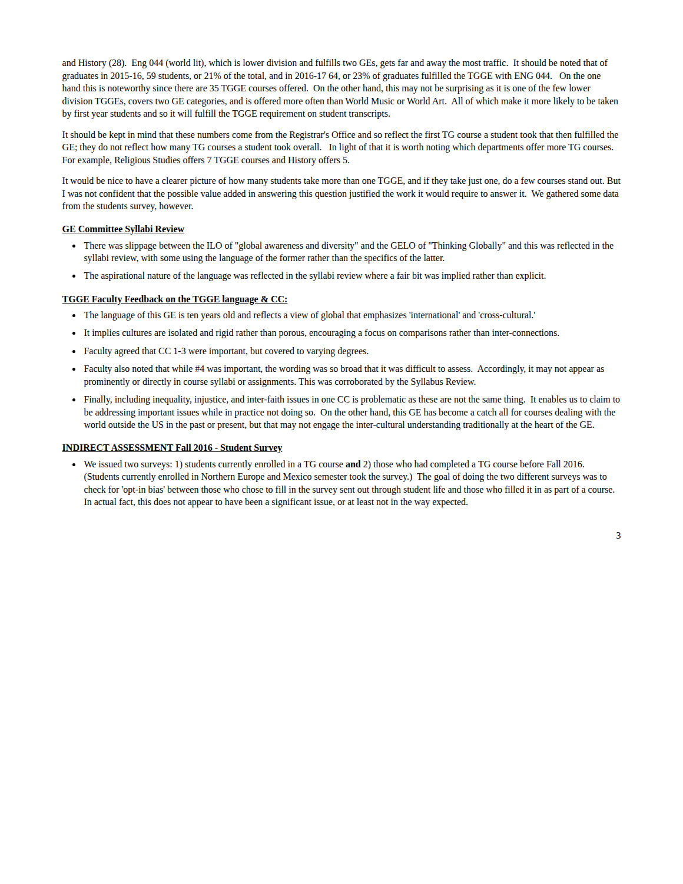and History (28). Eng 044 (world lit), which is lower division and fulfills two GEs, gets far and away the most traffic. It should be noted that of graduates in 2015-16, 59 students, or 21% of the total, and in 2016-17 64, or 23% of graduates fulfilled the TGGE with ENG 044. On the one hand this is noteworthy since there are 35 TGGE courses offered. On the other hand, this may not be surprising as it is one of the few lower division TGGEs, covers two GE categories, and is offered more often than World Music or World Art. All of which make it more likely to be taken by first year students and so it will fulfill the TGGE requirement on student transcripts.
It should be kept in mind that these numbers come from the Registrar's Office and so reflect the first TG course a student took that then fulfilled the GE; they do not reflect how many TG courses a student took overall. In light of that it is worth noting which departments offer more TG courses. For example, Religious Studies offers 7 TGGE courses and History offers 5.
It would be nice to have a clearer picture of how many students take more than one TGGE, and if they take just one, do a few courses stand out. But I was not confident that the possible value added in answering this question justified the work it would require to answer it. We gathered some data from the students survey, however.
GE Committee Syllabi Review
There was slippage between the ILO of "global awareness and diversity" and the GELO of "Thinking Globally" and this was reflected in the syllabi review, with some using the language of the former rather than the specifics of the latter.
The aspirational nature of the language was reflected in the syllabi review where a fair bit was implied rather than explicit.
TGGE Faculty Feedback on the TGGE language & CC:
The language of this GE is ten years old and reflects a view of global that emphasizes 'international' and 'cross-cultural.'
It implies cultures are isolated and rigid rather than porous, encouraging a focus on comparisons rather than inter-connections.
Faculty agreed that CC 1-3 were important, but covered to varying degrees.
Faculty also noted that while #4 was important, the wording was so broad that it was difficult to assess. Accordingly, it may not appear as prominently or directly in course syllabi or assignments. This was corroborated by the Syllabus Review.
Finally, including inequality, injustice, and inter-faith issues in one CC is problematic as these are not the same thing. It enables us to claim to be addressing important issues while in practice not doing so. On the other hand, this GE has become a catch all for courses dealing with the world outside the US in the past or present, but that may not engage the inter-cultural understanding traditionally at the heart of the GE.
INDIRECT ASSESSMENT Fall 2016 - Student Survey
We issued two surveys: 1) students currently enrolled in a TG course and 2) those who had completed a TG course before Fall 2016. (Students currently enrolled in Northern Europe and Mexico semester took the survey.) The goal of doing the two different surveys was to check for 'opt-in bias' between those who chose to fill in the survey sent out through student life and those who filled it in as part of a course. In actual fact, this does not appear to have been a significant issue, or at least not in the way expected.
3